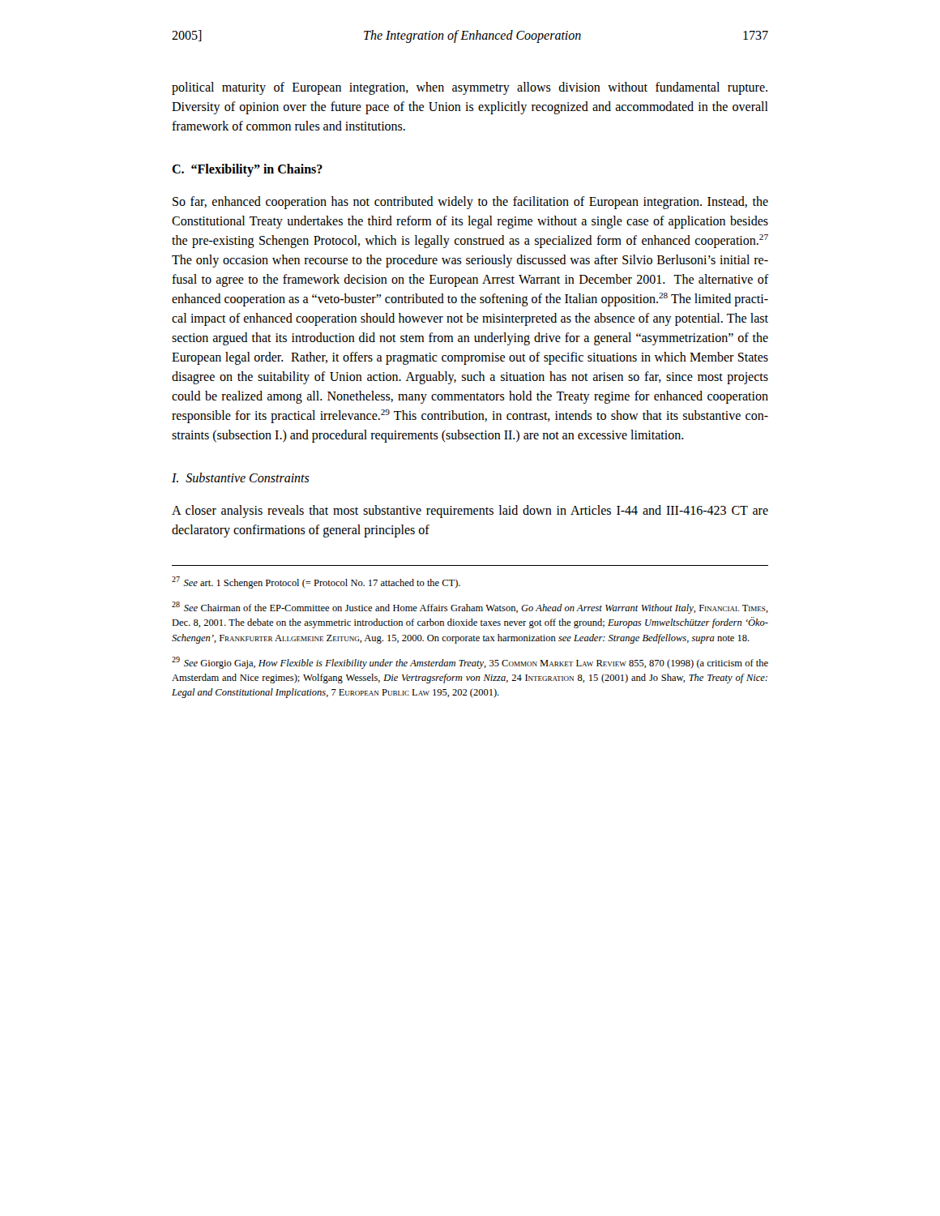2005] The Integration of Enhanced Cooperation 1737
political maturity of European integration, when asymmetry allows division without fundamental rupture. Diversity of opinion over the future pace of the Union is explicitly recognized and accommodated in the overall framework of common rules and institutions.
C. “Flexibility” in Chains?
So far, enhanced cooperation has not contributed widely to the facilitation of European integration. Instead, the Constitutional Treaty undertakes the third reform of its legal regime without a single case of application besides the pre-existing Schengen Protocol, which is legally construed as a specialized form of enhanced cooperation.27 The only occasion when recourse to the procedure was seriously discussed was after Silvio Berlusoni’s initial refusal to agree to the framework decision on the European Arrest Warrant in December 2001. The alternative of enhanced cooperation as a “veto-buster” contributed to the softening of the Italian opposition.28 The limited practical impact of enhanced cooperation should however not be misinterpreted as the absence of any potential. The last section argued that its introduction did not stem from an underlying drive for a general “asymmetrization” of the European legal order. Rather, it offers a pragmatic compromise out of specific situations in which Member States disagree on the suitability of Union action. Arguably, such a situation has not arisen so far, since most projects could be realized among all. Nonetheless, many commentators hold the Treaty regime for enhanced cooperation responsible for its practical irrelevance.29 This contribution, in contrast, intends to show that its substantive constraints (subsection I.) and procedural requirements (subsection II.) are not an excessive limitation.
I. Substantive Constraints
A closer analysis reveals that most substantive requirements laid down in Articles I-44 and III-416-423 CT are declaratory confirmations of general principles of
27 See art. 1 Schengen Protocol (= Protocol No. 17 attached to the CT).
28 See Chairman of the EP-Committee on Justice and Home Affairs Graham Watson, Go Ahead on Arrest Warrant Without Italy, Financial Times, Dec. 8, 2001. The debate on the asymmetric introduction of carbon dioxide taxes never got off the ground; Europas Umweltschützer fordern ‘Öko-Schengen’, Frankfurter Allgemeine Zeitung, Aug. 15, 2000. On corporate tax harmonization see Leader: Strange Bedfellows, supra note 18.
29 See Giorgio Gaja, How Flexible is Flexibility under the Amsterdam Treaty, 35 Common Market Law Review 855, 870 (1998) (a criticism of the Amsterdam and Nice regimes); Wolfgang Wessels, Die Vertragsreform von Nizza, 24 Integration 8, 15 (2001) and Jo Shaw, The Treaty of Nice: Legal and Constitutional Implications, 7 European Public Law 195, 202 (2001).